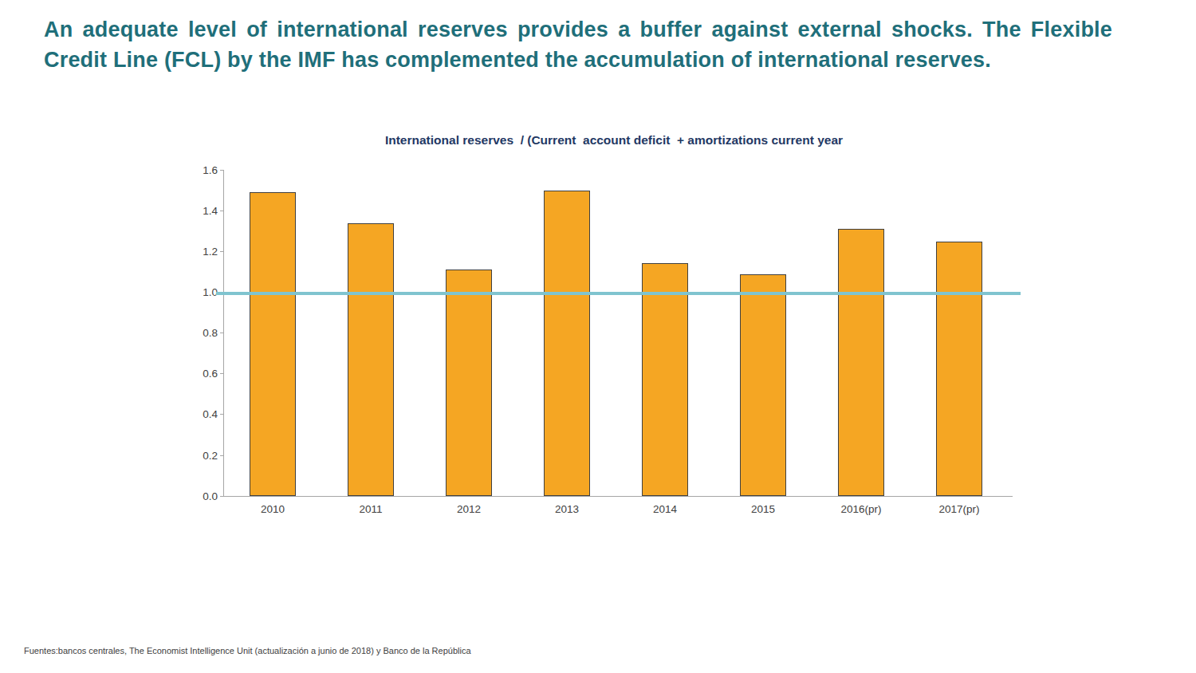An adequate level of international reserves provides a buffer against external shocks. The Flexible Credit Line (FCL) by the IMF has complemented the accumulation of international reserves.
International reserves / (Current account deficit + amortizations current year
0.0
0.2
0.4
0.6
0.8
1.0
1.2
1.4
1.6
2010
2011
2012
2013
2014
2015
2016(pr)
2017(pr)
Fuentes:bancos centrales, The Economist Intelligence Unit (actualización a junio de 2018) y Banco de la República